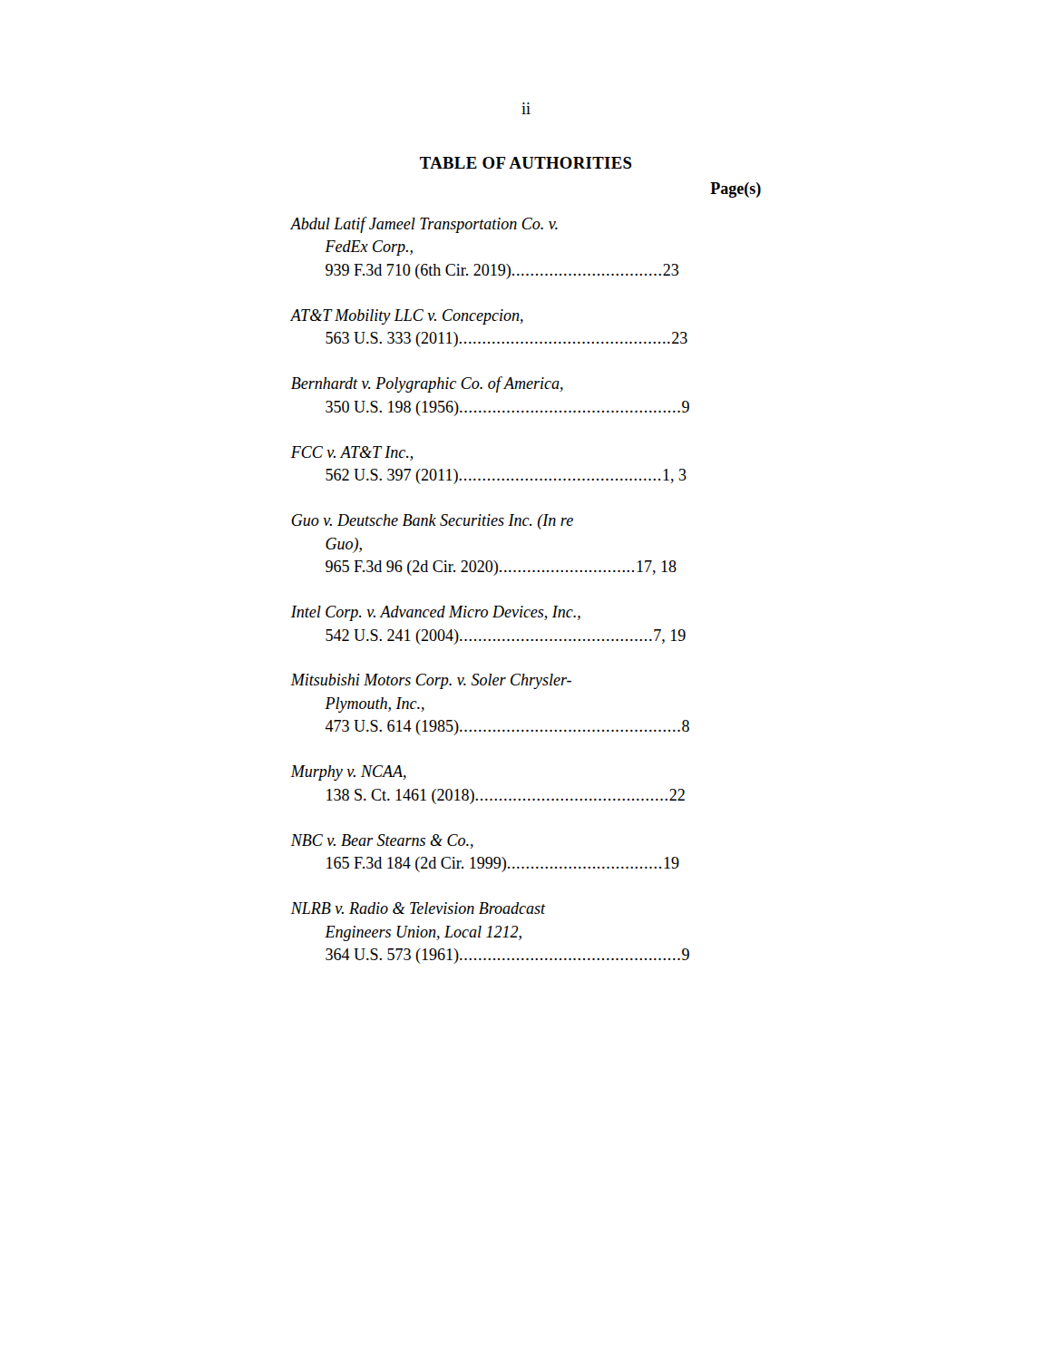ii
TABLE OF AUTHORITIES
Page(s)
Abdul Latif Jameel Transportation Co. v. FedEx Corp.,
939 F.3d 710 (6th Cir. 2019)................................ 23
AT&T Mobility LLC v. Concepcion,
563 U.S. 333 (2011)............................................. 23
Bernhardt v. Polygraphic Co. of America,
350 U.S. 198 (1956)............................................... 9
FCC v. AT&T Inc.,
562 U.S. 397 (2011)........................................... 1, 3
Guo v. Deutsche Bank Securities Inc. (In re Guo),
965 F.3d 96 (2d Cir. 2020)............................. 17, 18
Intel Corp. v. Advanced Micro Devices, Inc.,
542 U.S. 241 (2004)......................................... 7, 19
Mitsubishi Motors Corp. v. Soler Chrysler- Plymouth, Inc.,
473 U.S. 614 (1985)............................................... 8
Murphy v. NCAA,
138 S. Ct. 1461 (2018)......................................... 22
NBC v. Bear Stearns & Co.,
165 F.3d 184 (2d Cir. 1999)................................. 19
NLRB v. Radio & Television Broadcast Engineers Union, Local 1212,
364 U.S. 573 (1961)............................................... 9